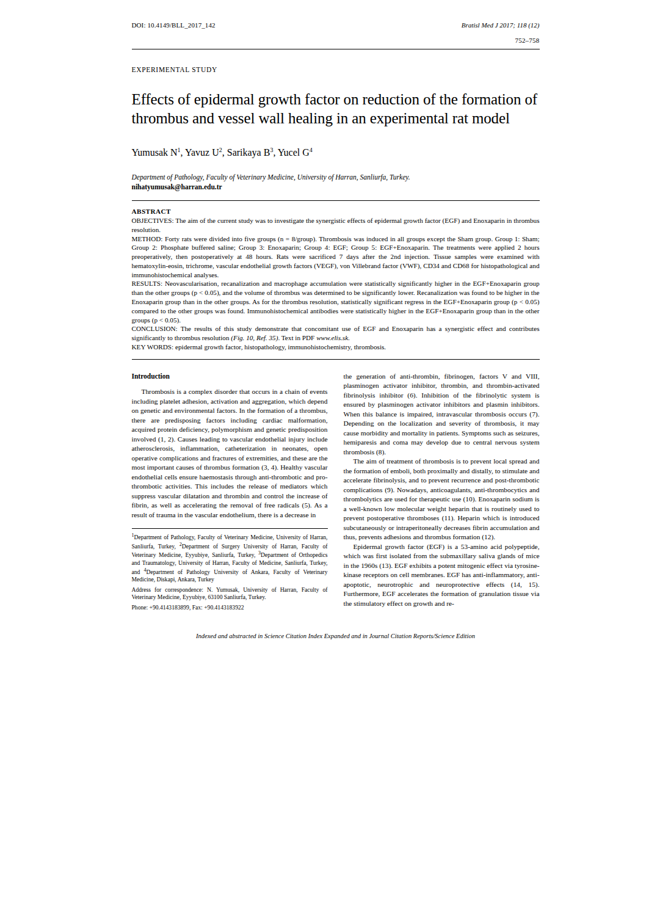DOI: 10.4149/BLL_2017_142
Bratisl Med J 2017; 118 (12)
752–758
EXPERIMENTAL STUDY
Effects of epidermal growth factor on reduction of the formation of thrombus and vessel wall healing in an experimental rat model
Yumusak N1, Yavuz U2, Sarikaya B3, Yucel G4
Department of Pathology, Faculty of Veterinary Medicine, University of Harran, Sanliurfa, Turkey.
nihatyumusak@harran.edu.tr
ABSTRACT
OBJECTIVES: The aim of the current study was to investigate the synergistic effects of epidermal growth factor (EGF) and Enoxaparin in thrombus resolution.
METHOD: Forty rats were divided into five groups (n = 8/group). Thrombosis was induced in all groups except the Sham group. Group 1: Sham; Group 2: Phosphate buffered saline; Group 3: Enoxaparin; Group 4: EGF; Group 5: EGF+Enoxaparin. The treatments were applied 2 hours preoperatively, then postoperatively at 48 hours. Rats were sacrificed 7 days after the 2nd injection. Tissue samples were examined with hematoxylin-eosin, trichrome, vascular endothelial growth factors (VEGF), von Villebrand factor (VWF), CD34 and CD68 for histopathological and immunohistochemical analyses.
RESULTS: Neovascularisation, recanalization and macrophage accumulation were statistically significantly higher in the EGF+Enoxaparin group than the other groups (p < 0.05), and the volume of thrombus was determined to be significantly lower. Recanalization was found to be higher in the Enoxaparin group than in the other groups. As for the thrombus resolution, statistically significant regress in the EGF+Enoxaparin group (p < 0.05) compared to the other groups was found. Immunohistochemical antibodies were statistically higher in the EGF+Enoxaparin group than in the other groups (p < 0.05).
CONCLUSION: The results of this study demonstrate that concomitant use of EGF and Enoxaparin has a synergistic effect and contributes significantly to thrombus resolution (Fig. 10, Ref. 35). Text in PDF www.elis.sk.
KEY WORDS: epidermal growth factor, histopathology, immunohistochemistry, thrombosis.
Introduction
Thrombosis is a complex disorder that occurs in a chain of events including platelet adhesion, activation and aggregation, which depend on genetic and environmental factors. In the formation of a thrombus, there are predisposing factors including cardiac malformation, acquired protein deficiency, polymorphism and genetic predisposition involved (1, 2). Causes leading to vascular endothelial injury include atherosclerosis, inflammation, catheterization in neonates, open operative complications and fractures of extremities, and these are the most important causes of thrombus formation (3, 4). Healthy vascular endothelial cells ensure haemostasis through anti-thrombotic and pro-thrombotic activities. This includes the release of mediators which suppress vascular dilatation and thrombin and control the increase of fibrin, as well as accelerating the removal of free radicals (5). As a result of trauma in the vascular endothelium, there is a decrease in
1Department of Pathology, Faculty of Veterinary Medicine, University of Harran, Sanliurfa, Turkey, 2Department of Surgery University of Harran, Faculty of Veterinary Medicine, Eyyubiye, Sanliurfa, Turkey, 3Department of Orthopedics and Traumatology, University of Harran, Faculty of Medicine, Sanliurfa, Turkey, and 4Department of Pathology University of Ankara, Faculty of Veterinary Medicine, Diskapi, Ankara, Turkey
Address for correspondence: N. Yumusak, University of Harran, Faculty of Veterinary Medicine, Eyyubiye, 63100 Sanliurfa, Turkey.
Phone: +90.4143183899, Fax: +90.4143183922
the generation of anti-thrombin, fibrinogen, factors V and VIII, plasminogen activator inhibitor, thrombin, and thrombin-activated fibrinolysis inhibitor (6). Inhibition of the fibrinolytic system is ensured by plasminogen activator inhibitors and plasmin inhibitors. When this balance is impaired, intravascular thrombosis occurs (7). Depending on the localization and severity of thrombosis, it may cause morbidity and mortality in patients. Symptoms such as seizures, hemiparesis and coma may develop due to central nervous system thrombosis (8).
The aim of treatment of thrombosis is to prevent local spread and the formation of emboli, both proximally and distally, to stimulate and accelerate fibrinolysis, and to prevent recurrence and post-thrombotic complications (9). Nowadays, anticoagulants, anti-thrombocytics and thrombolytics are used for therapeutic use (10). Enoxaparin sodium is a well-known low molecular weight heparin that is routinely used to prevent postoperative thromboses (11). Heparin which is introduced subcutaneously or intraperitoneally decreases fibrin accumulation and thus, prevents adhesions and thrombus formation (12).
Epidermal growth factor (EGF) is a 53-amino acid polypeptide, which was first isolated from the submaxillary saliva glands of mice in the 1960s (13). EGF exhibits a potent mitogenic effect via tyrosine-kinase receptors on cell membranes. EGF has anti-inflammatory, anti-apoptotic, neurotrophic and neuroprotective effects (14, 15). Furthermore, EGF accelerates the formation of granulation tissue via the stimulatory effect on growth and re-
Indexed and abstracted in Science Citation Index Expanded and in Journal Citation Reports/Science Edition